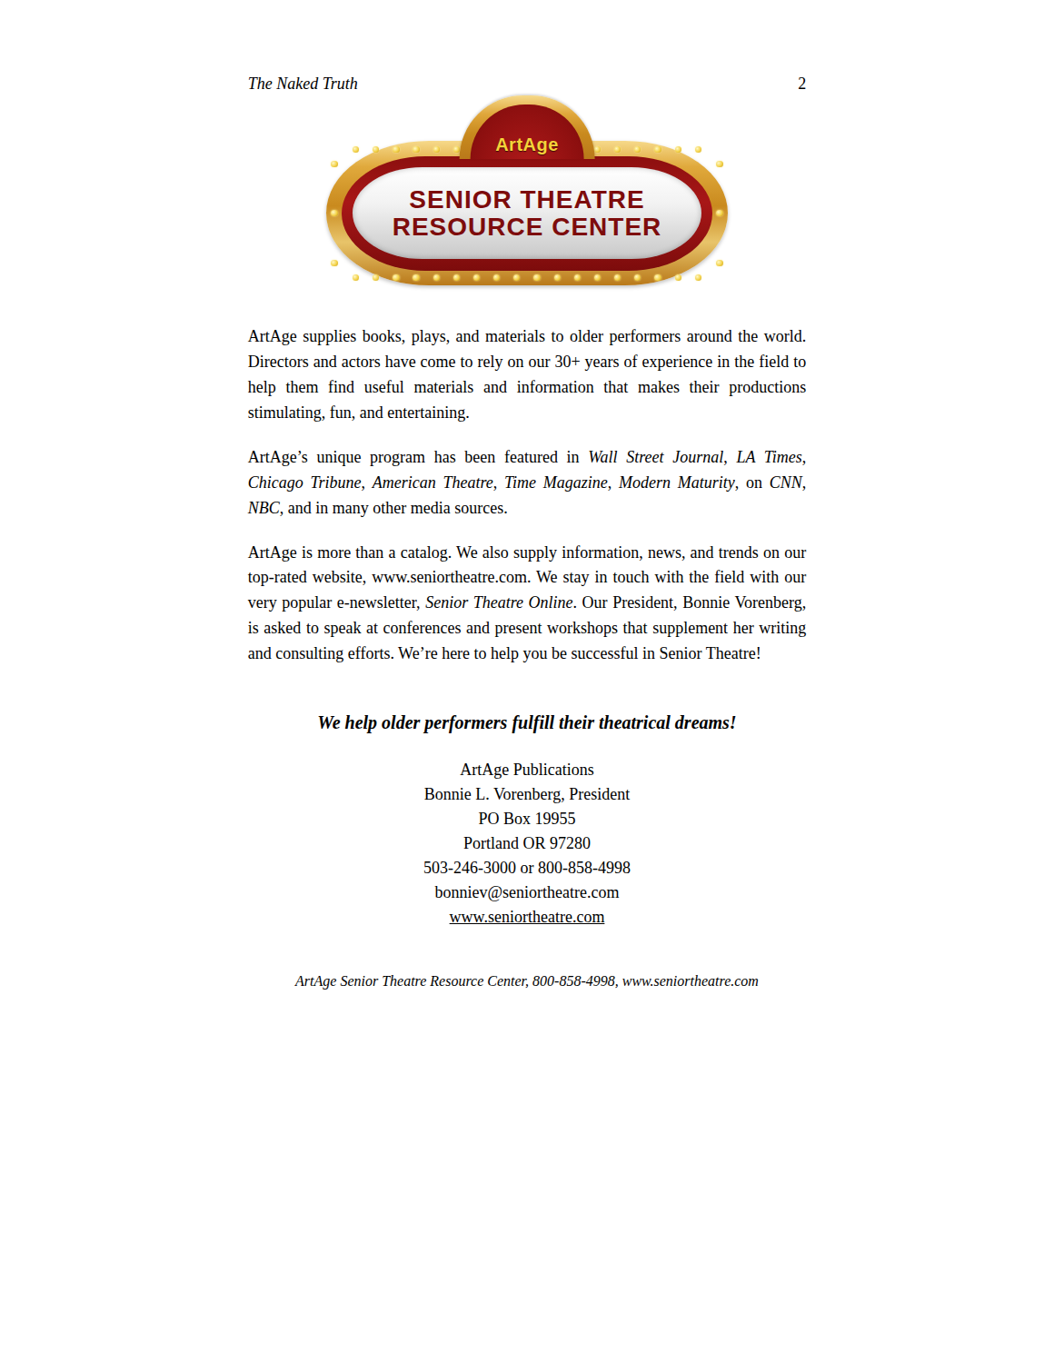The Naked Truth
2
ArtAge
SENIOR THEATRE
RESOURCE CENTER
ArtAge supplies books, plays, and materials to older performers around the world. Directors and actors have come to rely on our 30+ years of experience in the field to help them find useful materials and information that makes their productions stimulating, fun, and entertaining.
ArtAge’s unique program has been featured in Wall Street Journal, LA Times, Chicago Tribune, American Theatre, Time Magazine, Modern Maturity, on CNN, NBC, and in many other media sources.
ArtAge is more than a catalog. We also supply information, news, and trends on our top-rated website, www.seniortheatre.com. We stay in touch with the field with our very popular e-newsletter, Senior Theatre Online. Our President, Bonnie Vorenberg, is asked to speak at conferences and present workshops that supplement her writing and consulting efforts. We’re here to help you be successful in Senior Theatre!
We help older performers fulfill their theatrical dreams!
ArtAge Publications
Bonnie L. Vorenberg, President
PO Box 19955
Portland OR 97280
503-246-3000 or 800-858-4998
bonniev@seniortheatre.com
www.seniortheatre.com
ArtAge Senior Theatre Resource Center, 800-858-4998, www.seniortheatre.com